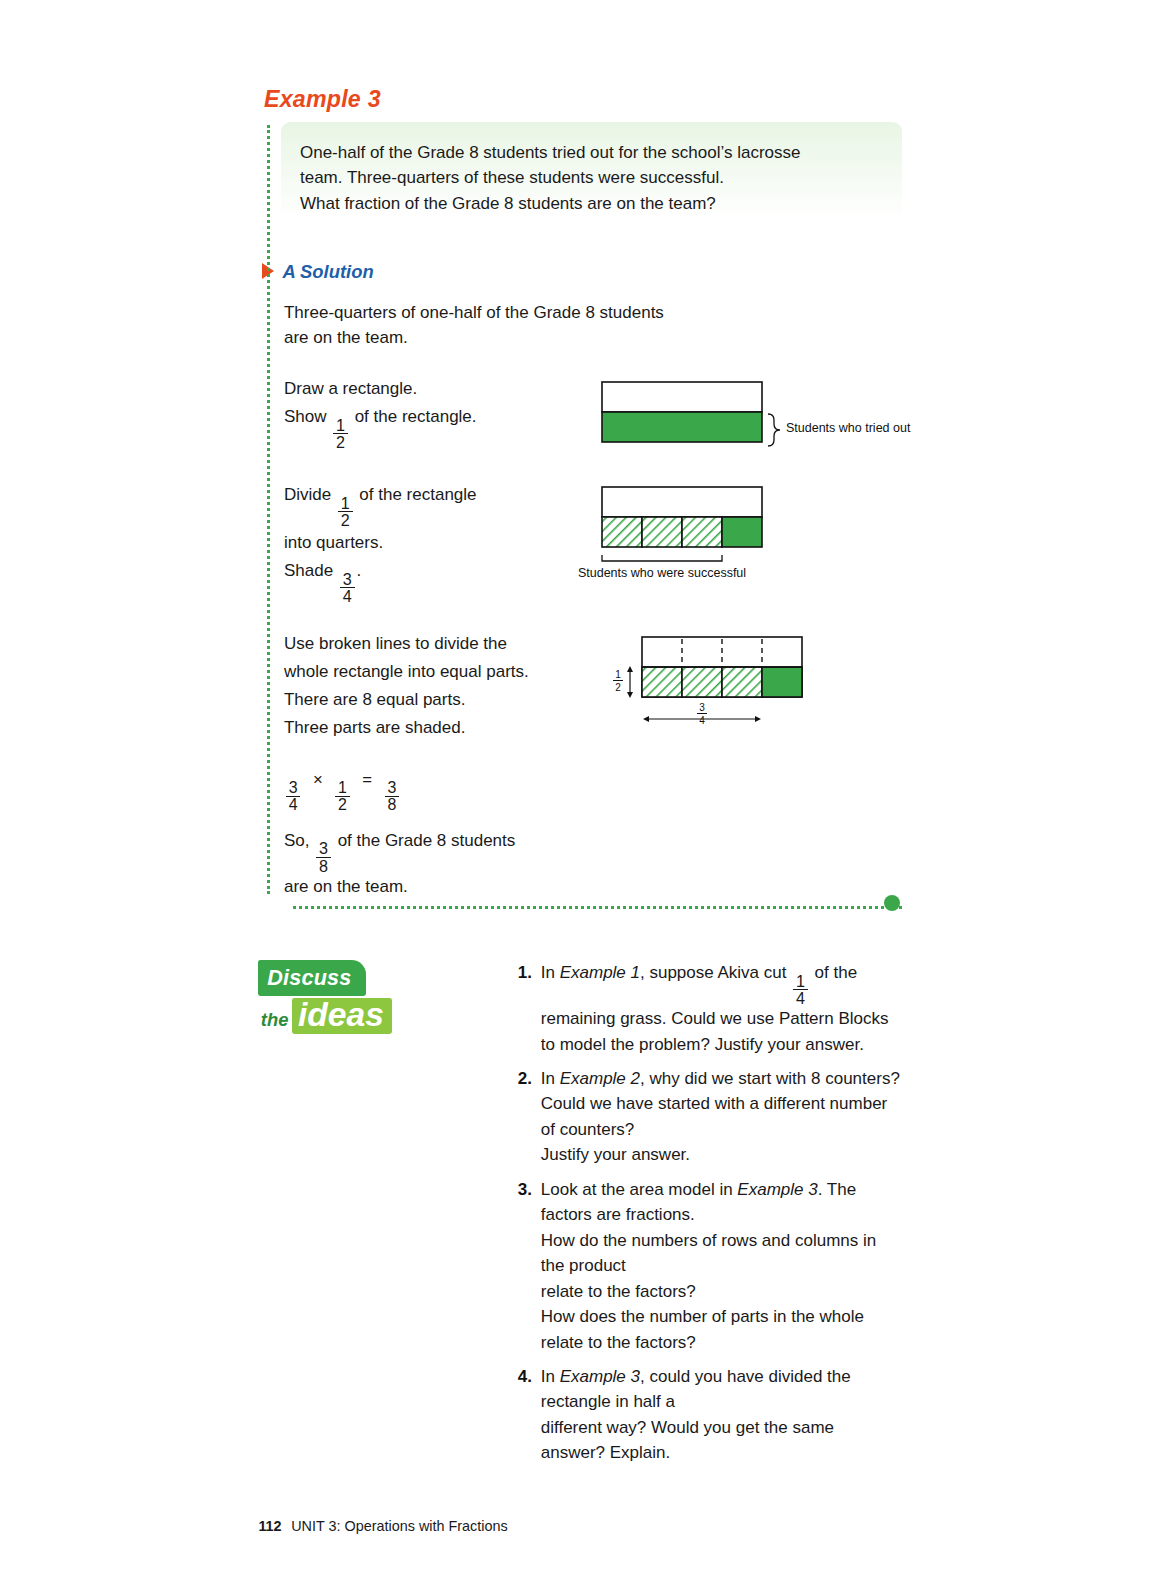Example 3
One-half of the Grade 8 students tried out for the school’s lacrosse
team. Three-quarters of these students were successful.
What fraction of the Grade 8 students are on the team?
A Solution
Three-quarters of one-half of the Grade 8 students
are on the team.
Draw a rectangle.
Show 12 of the rectangle.
Students who tried out
Divide 12 of the rectangle
into quarters.
Shade 34.
Students who were successful
Use broken lines to divide the
whole rectangle into equal parts.
There are 8 equal parts.
Three parts are shaded.
1 2 3 4
34 × 12 = 38
So, 38 of the Grade 8 students
are on the team.
Discuss
the ideas
In Example 1, suppose Akiva cut 14 of the remaining grass. Could we use Pattern Blocks to model the problem? Justify your answer.
In Example 2, why did we start with 8 counters?
Could we have started with a different number of counters?
Justify your answer.
Look at the area model in Example 3. The factors are fractions.
How do the numbers of rows and columns in the product
relate to the factors?
How does the number of parts in the whole relate to the factors?
In Example 3, could you have divided the rectangle in half a
different way? Would you get the same answer? Explain.
112 UNIT 3: Operations with Fractions